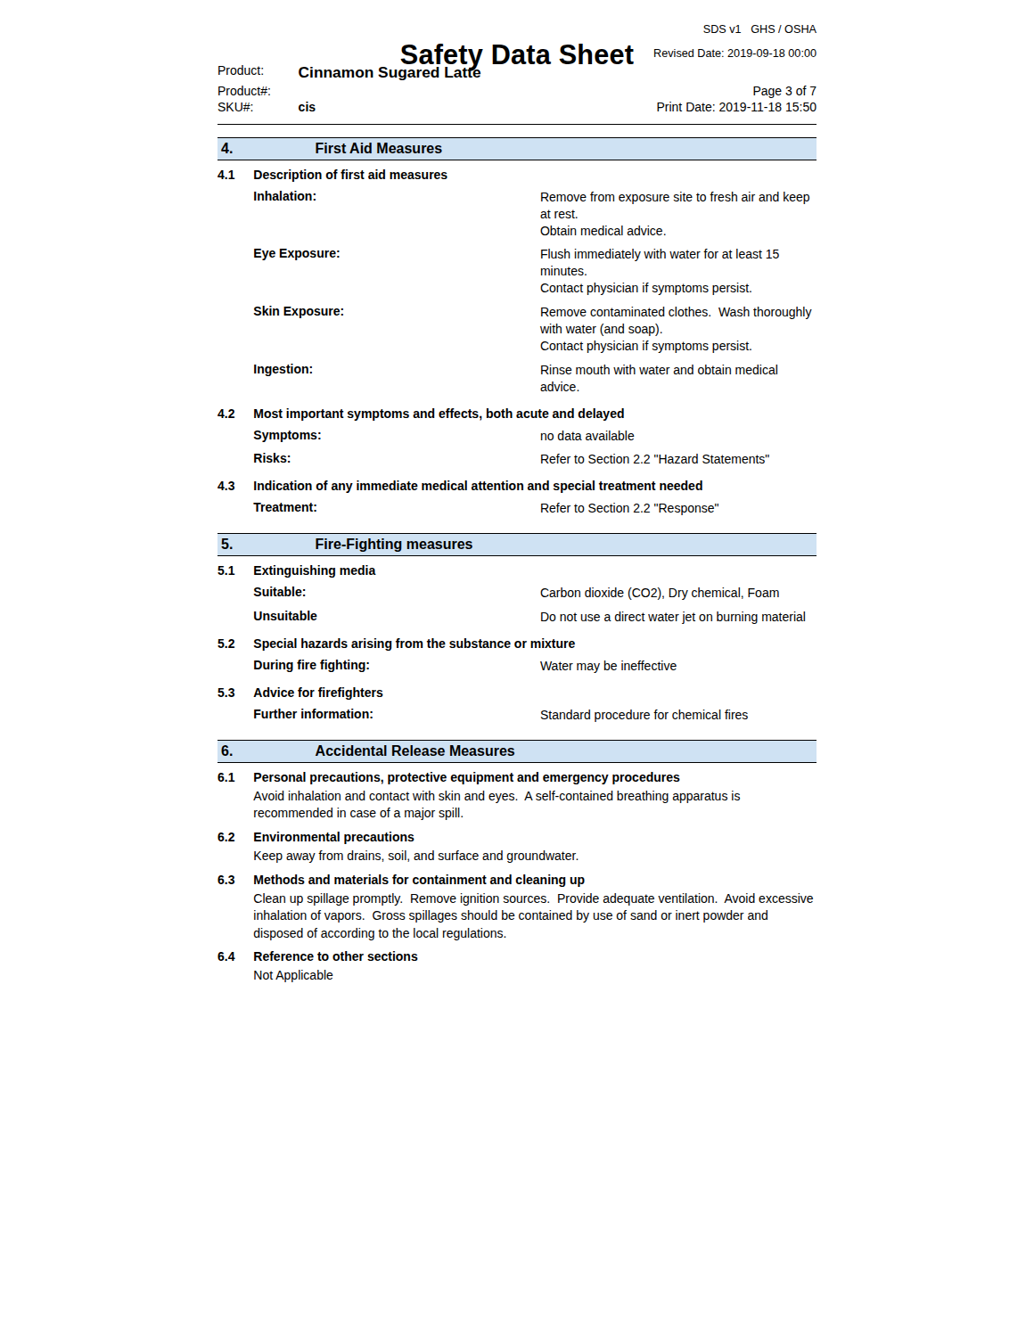SDS v1 GHS / OSHA
Safety Data Sheet
Revised Date: 2019-09-18 00:00
| Product: | Cinnamon Sugared Latte | |
| Product#: | | Page 3 of 7 |
| SKU#: | cis | Print Date: 2019-11-18 15:50 |
4. First Aid Measures
4.1 Description of first aid measures
| Inhalation: | Remove from exposure site to fresh air and keep at rest. Obtain medical advice. |
| Eye Exposure: | Flush immediately with water for at least 15 minutes. Contact physician if symptoms persist. |
| Skin Exposure: | Remove contaminated clothes. Wash thoroughly with water (and soap). Contact physician if symptoms persist. |
| Ingestion: | Rinse mouth with water and obtain medical advice. |
4.2 Most important symptoms and effects, both acute and delayed
| Symptoms: | no data available |
| Risks: | Refer to Section 2.2 "Hazard Statements" |
4.3 Indication of any immediate medical attention and special treatment needed
| Treatment: | Refer to Section 2.2 "Response" |
5. Fire-Fighting measures
5.1 Extinguishing media
| Suitable: | Carbon dioxide (CO2), Dry chemical, Foam |
| Unsuitable | Do not use a direct water jet on burning material |
5.2 Special hazards arising from the substance or mixture
| During fire fighting: | Water may be ineffective |
5.3 Advice for firefighters
| Further information: | Standard procedure for chemical fires |
6. Accidental Release Measures
6.1 Personal precautions, protective equipment and emergency procedures
Avoid inhalation and contact with skin and eyes. A self-contained breathing apparatus is recommended in case of a major spill.
6.2 Environmental precautions
Keep away from drains, soil, and surface and groundwater.
6.3 Methods and materials for containment and cleaning up
Clean up spillage promptly. Remove ignition sources. Provide adequate ventilation. Avoid excessive inhalation of vapors. Gross spillages should be contained by use of sand or inert powder and disposed of according to the local regulations.
6.4 Reference to other sections
Not Applicable